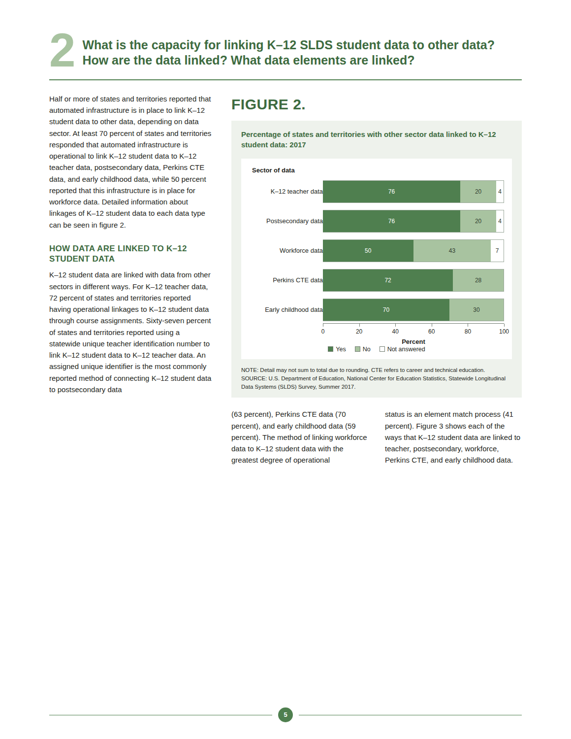2
What is the capacity for linking K–12 SLDS student data to other data?
How are the data linked? What data elements are linked?
Half or more of states and territories reported that automated infrastructure is in place to link K–12 student data to other data, depending on data sector. At least 70 percent of states and territories responded that automated infrastructure is operational to link K–12 student data to K–12 teacher data, postsecondary data, Perkins CTE data, and early childhood data, while 50 percent reported that this infrastructure is in place for workforce data. Detailed information about linkages of K–12 student data to each data type can be seen in figure 2.
How data are linked to K–12 student data
K–12 student data are linked with data from other sectors in different ways. For K–12 teacher data, 72 percent of states and territories reported having operational linkages to K–12 student data through course assignments. Sixty-seven percent of states and territories reported using a statewide unique teacher identification number to link K–12 student data to K–12 teacher data. An assigned unique identifier is the most commonly reported method of connecting K–12 student data to postsecondary data
FIGURE 2.
Percentage of states and territories with other sector data linked to K–12 student data: 2017
Sector of data
| K–12 teacher data | 76 20 4 |
| Postsecondary data | 76 20 4 |
| Workforce data | 50 43 7 |
| Perkins CTE data | 72 28 |
| Early childhood data | 70 30 |
0
20
40
60
80
100
Percent
Yes
No
Not answered
NOTE: Detail may not sum to total due to rounding. CTE refers to career and technical education.
SOURCE: U.S. Department of Education, National Center for Education Statistics, Statewide Longitudinal Data Systems (SLDS) Survey, Summer 2017.
(63 percent), Perkins CTE data (70 percent), and early childhood data (59 percent). The method of linking workforce data to K–12 student data with the greatest degree of operational
status is an element match process (41 percent). Figure 3 shows each of the ways that K–12 student data are linked to teacher, postsecondary, workforce, Perkins CTE, and early childhood data.
5